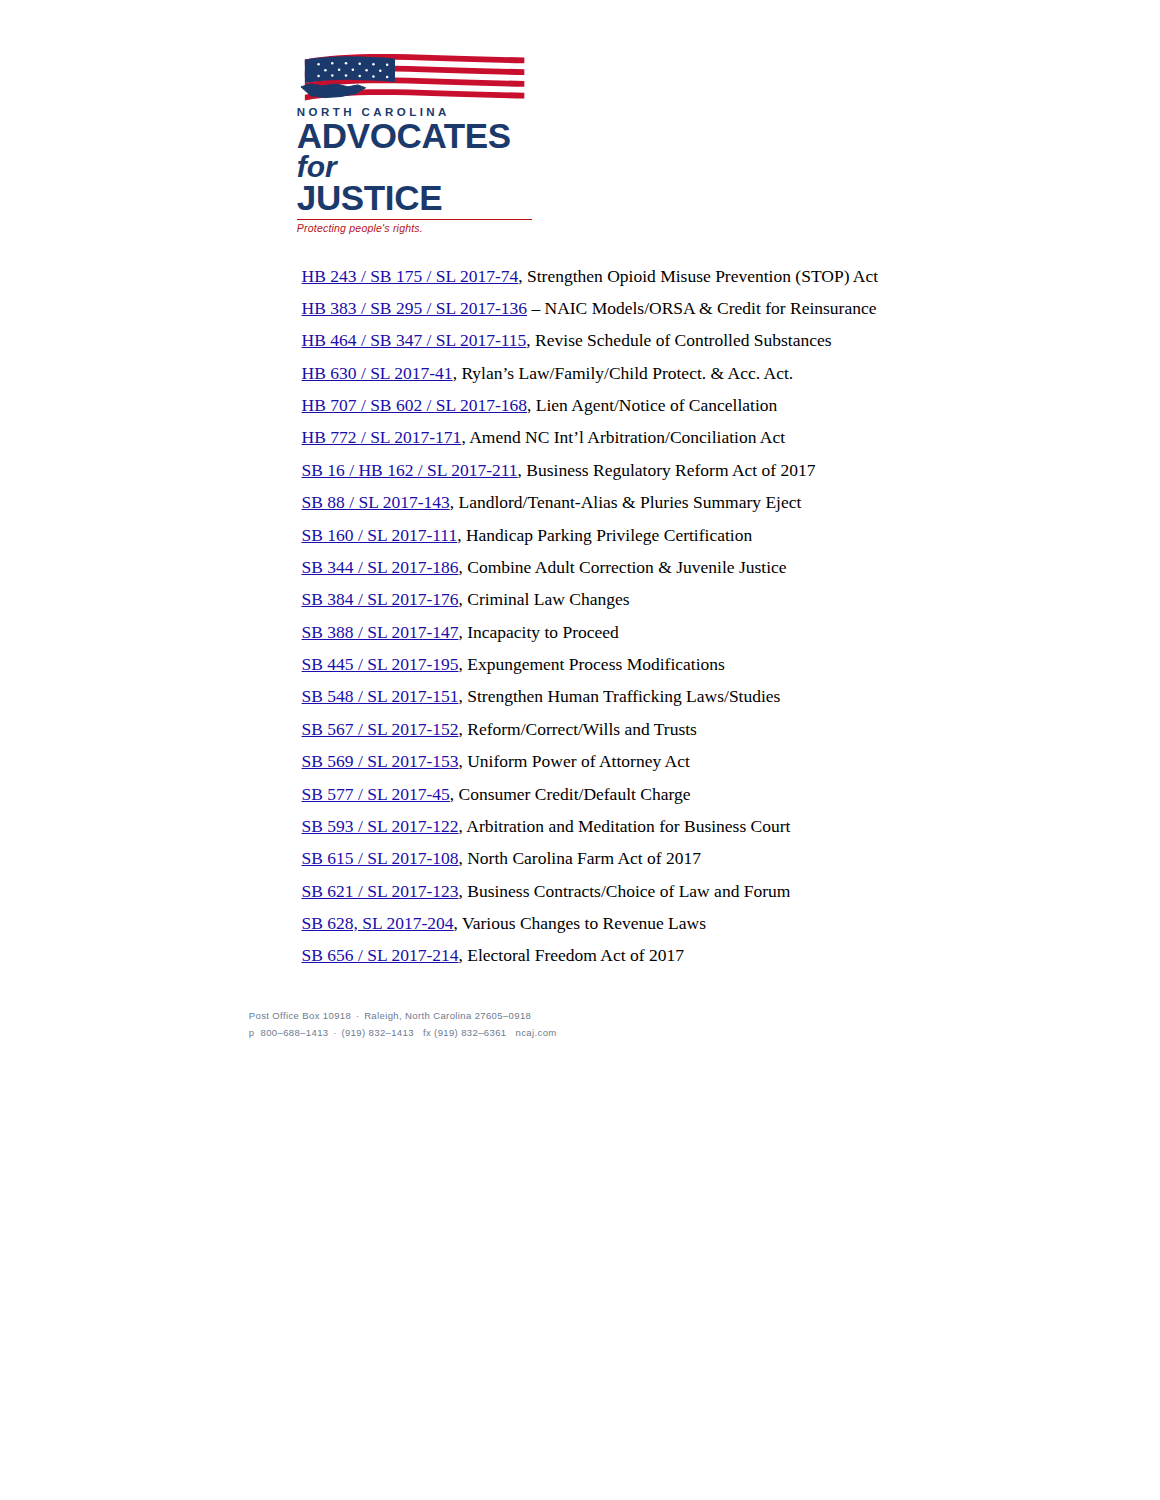NORTH CAROLINA
ADVOCATES
for
JUSTICE
Protecting people's rights.
HB 243 / SB 175 / SL 2017-74, Strengthen Opioid Misuse Prevention (STOP) Act
HB 383 / SB 295 / SL 2017-136 – NAIC Models/ORSA & Credit for Reinsurance
HB 464 / SB 347 / SL 2017-115, Revise Schedule of Controlled Substances
HB 630 / SL 2017-41, Rylan’s Law/Family/Child Protect. & Acc. Act.
HB 707 / SB 602 / SL 2017-168, Lien Agent/Notice of Cancellation
HB 772 / SL 2017-171, Amend NC Int’l Arbitration/Conciliation Act
SB 16 / HB 162 / SL 2017-211, Business Regulatory Reform Act of 2017
SB 88 / SL 2017-143, Landlord/Tenant-Alias & Pluries Summary Eject
SB 160 / SL 2017-111, Handicap Parking Privilege Certification
SB 344 / SL 2017-186, Combine Adult Correction & Juvenile Justice
SB 384 / SL 2017-176, Criminal Law Changes
SB 388 / SL 2017-147, Incapacity to Proceed
SB 445 / SL 2017-195, Expungement Process Modifications
SB 548 / SL 2017-151, Strengthen Human Trafficking Laws/Studies
SB 567 / SL 2017-152, Reform/Correct/Wills and Trusts
SB 569 / SL 2017-153, Uniform Power of Attorney Act
SB 577 / SL 2017-45, Consumer Credit/Default Charge
SB 593 / SL 2017-122, Arbitration and Meditation for Business Court
SB 615 / SL 2017-108, North Carolina Farm Act of 2017
SB 621 / SL 2017-123, Business Contracts/Choice of Law and Forum
SB 628, SL 2017-204, Various Changes to Revenue Laws
SB 656 / SL 2017-214, Electoral Freedom Act of 2017
Post Office Box 10918 · Raleigh, North Carolina 27605–0918
p 800–688–1413 · (919) 832–1413 fx (919) 832–6361 ncaj.com